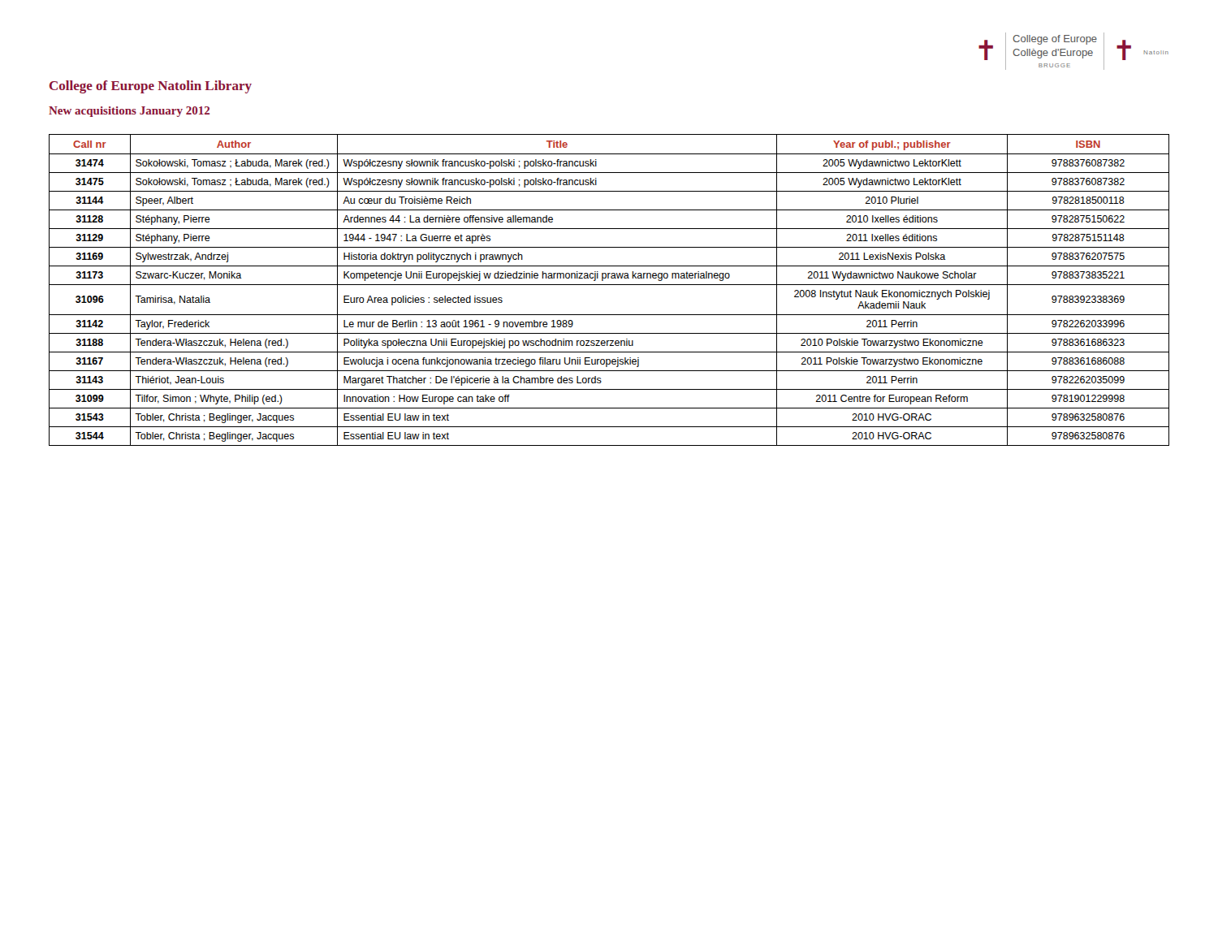✝ College of Europe
Collège d'Europe
BRUGGE
✝ Natolin
College of Europe Natolin Library
New acquisitions January 2012
| Call nr | Author | Title | Year of publ.; publisher | ISBN |
| --- | --- | --- | --- | --- |
| 31474 | Sokołowski, Tomasz ; Łabuda, Marek (red.) | Współczesny słownik francusko-polski ; polsko-francuski | 2005 Wydawnictwo LektorKlett | 9788376087382 |
| 31475 | Sokołowski, Tomasz ; Łabuda, Marek (red.) | Współczesny słownik francusko-polski ; polsko-francuski | 2005 Wydawnictwo LektorKlett | 9788376087382 |
| 31144 | Speer, Albert | Au cœur du Troisième Reich | 2010 Pluriel | 9782818500118 |
| 31128 | Stéphany, Pierre | Ardennes 44 : La dernière offensive allemande | 2010 Ixelles éditions | 9782875150622 |
| 31129 | Stéphany, Pierre | 1944 - 1947 : La Guerre et après | 2011 Ixelles éditions | 9782875151148 |
| 31169 | Sylwestrzak, Andrzej | Historia doktryn politycznych i prawnych | 2011 LexisNexis Polska | 9788376207575 |
| 31173 | Szwarc-Kuczer, Monika | Kompetencje Unii Europejskiej w dziedzinie harmonizacji prawa karnego materialnego | 2011 Wydawnictwo Naukowe Scholar | 9788373835221 |
| 31096 | Tamirisa, Natalia | Euro Area policies : selected issues | 2008 Instytut Nauk Ekonomicznych Polskiej Akademii Nauk | 9788392338369 |
| 31142 | Taylor, Frederick | Le mur de Berlin : 13 août 1961 - 9 novembre 1989 | 2011 Perrin | 9782262033996 |
| 31188 | Tendera-Właszczuk, Helena (red.) | Polityka społeczna Unii Europejskiej po wschodnim rozszerzeniu | 2010 Polskie Towarzystwo Ekonomiczne | 9788361686323 |
| 31167 | Tendera-Właszczuk, Helena (red.) | Ewolucja i ocena funkcjonowania trzeciego filaru Unii Europejskiej | 2011 Polskie Towarzystwo Ekonomiczne | 9788361686088 |
| 31143 | Thiériot, Jean-Louis | Margaret Thatcher : De l'épicerie à la Chambre des Lords | 2011 Perrin | 9782262035099 |
| 31099 | Tilfor, Simon ; Whyte, Philip (ed.) | Innovation : How Europe can take off | 2011 Centre for European Reform | 9781901229998 |
| 31543 | Tobler, Christa ; Beglinger, Jacques | Essential EU law in text | 2010 HVG-ORAC | 9789632580876 |
| 31544 | Tobler, Christa ; Beglinger, Jacques | Essential EU law in text | 2010 HVG-ORAC | 9789632580876 |